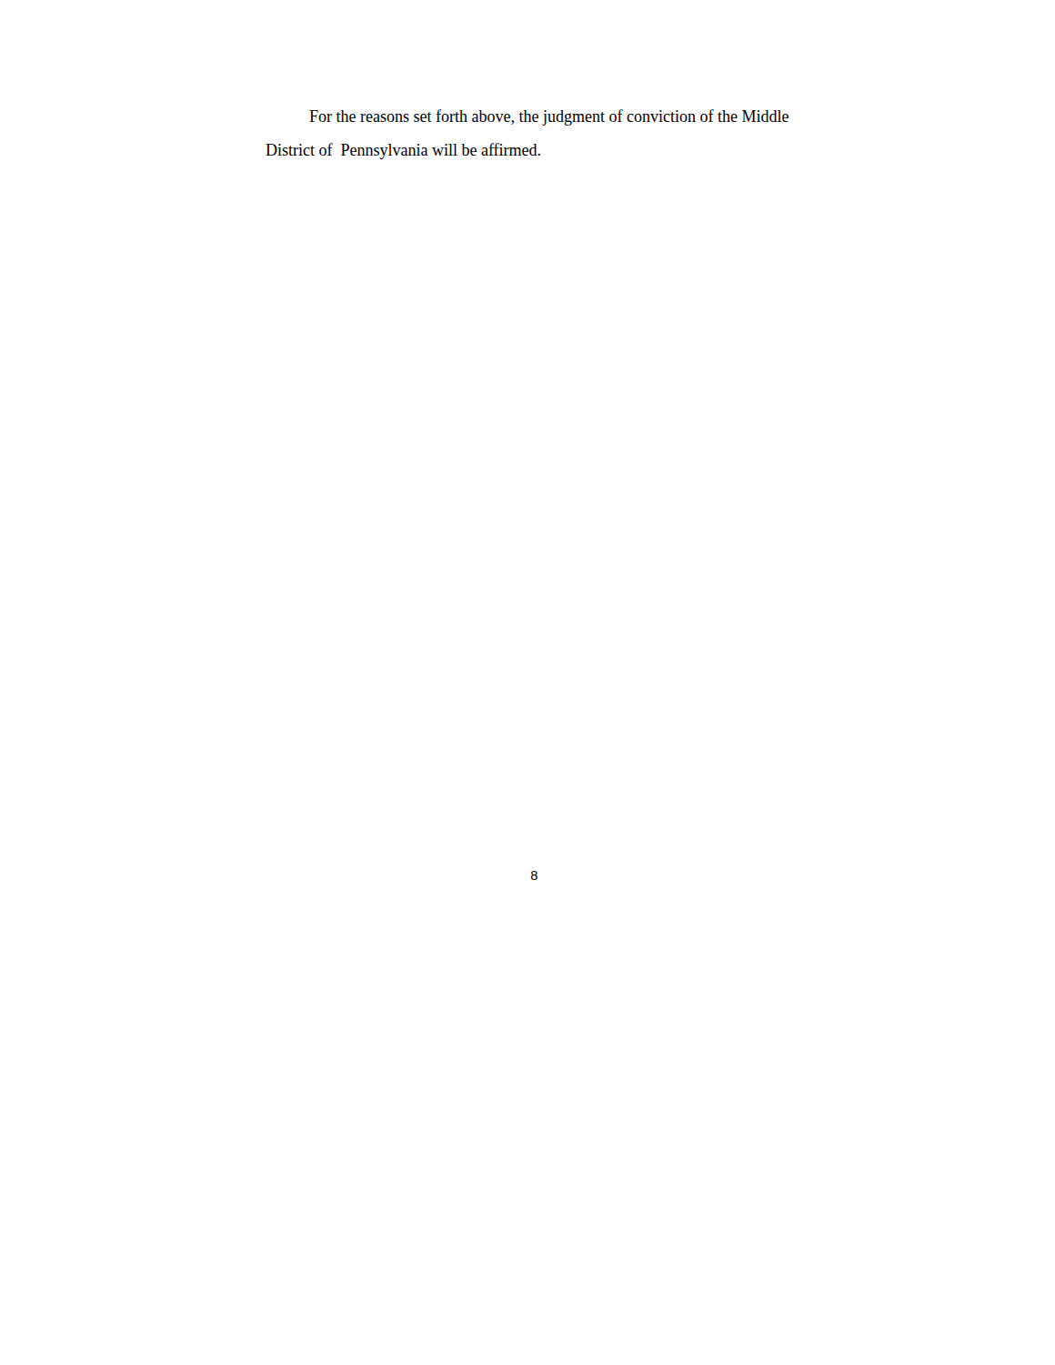For the reasons set forth above, the judgment of conviction of the Middle District of Pennsylvania will be affirmed.
8